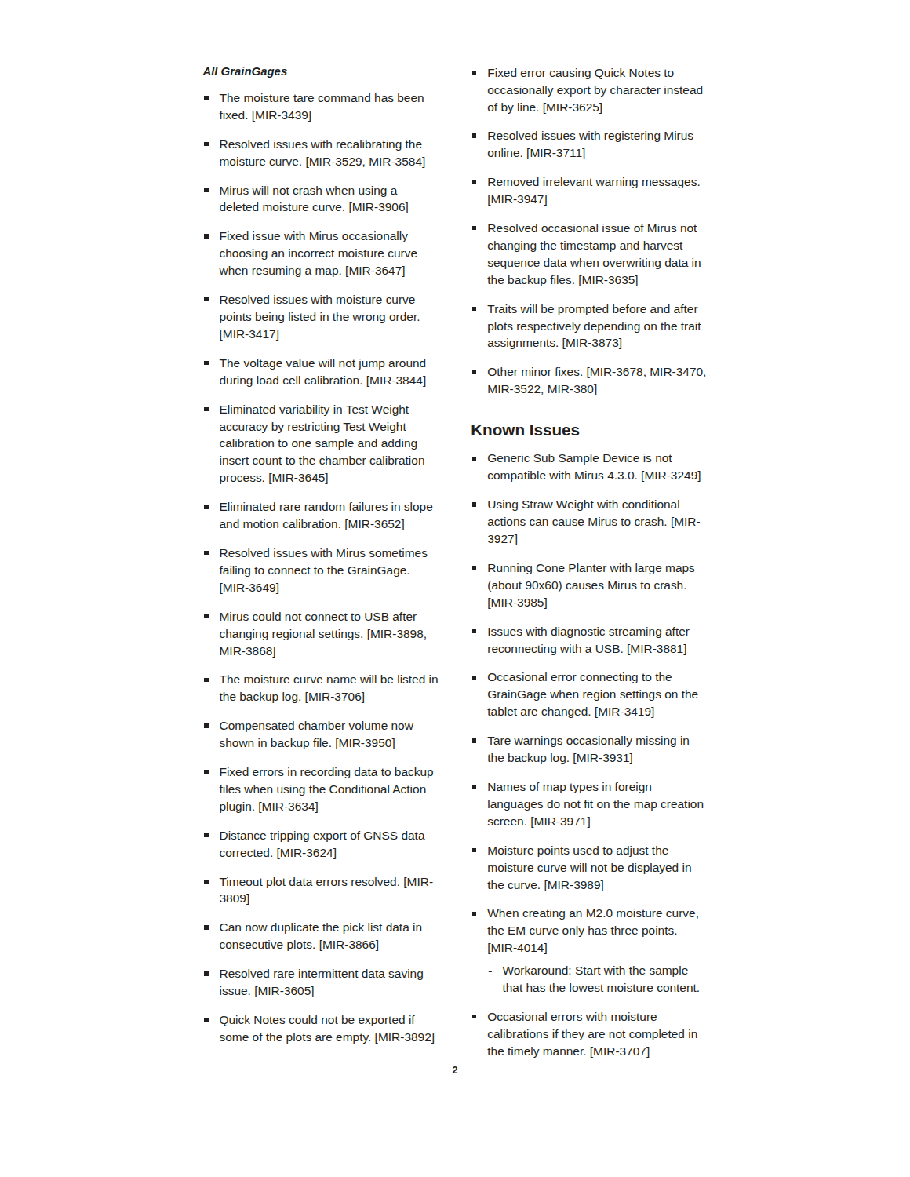All GrainGages
The moisture tare command has been fixed. [MIR-3439]
Resolved issues with recalibrating the moisture curve. [MIR-3529, MIR-3584]
Mirus will not crash when using a deleted moisture curve. [MIR-3906]
Fixed issue with Mirus occasionally choosing an incorrect moisture curve when resuming a map. [MIR-3647]
Resolved issues with moisture curve points being listed in the wrong order. [MIR-3417]
The voltage value will not jump around during load cell calibration. [MIR-3844]
Eliminated variability in Test Weight accuracy by restricting Test Weight calibration to one sample and adding insert count to the chamber calibration process. [MIR-3645]
Eliminated rare random failures in slope and motion calibration. [MIR-3652]
Resolved issues with Mirus sometimes failing to connect to the GrainGage. [MIR-3649]
Mirus could not connect to USB after changing regional settings. [MIR-3898, MIR-3868]
The moisture curve name will be listed in the backup log. [MIR-3706]
Compensated chamber volume now shown in backup file. [MIR-3950]
Fixed errors in recording data to backup files when using the Conditional Action plugin. [MIR-3634]
Distance tripping export of GNSS data corrected. [MIR-3624]
Timeout plot data errors resolved. [MIR-3809]
Can now duplicate the pick list data in consecutive plots. [MIR-3866]
Resolved rare intermittent data saving issue. [MIR-3605]
Quick Notes could not be exported if some of the plots are empty. [MIR-3892]
Fixed error causing Quick Notes to occasionally export by character instead of by line. [MIR-3625]
Resolved issues with registering Mirus online. [MIR-3711]
Removed irrelevant warning messages. [MIR-3947]
Resolved occasional issue of Mirus not changing the timestamp and harvest sequence data when overwriting data in the backup files. [MIR-3635]
Traits will be prompted before and after plots respectively depending on the trait assignments. [MIR-3873]
Other minor fixes. [MIR-3678, MIR-3470, MIR-3522, MIR-380]
Known Issues
Generic Sub Sample Device is not compatible with Mirus 4.3.0. [MIR-3249]
Using Straw Weight with conditional actions can cause Mirus to crash. [MIR-3927]
Running Cone Planter with large maps (about 90x60) causes Mirus to crash. [MIR-3985]
Issues with diagnostic streaming after reconnecting with a USB. [MIR-3881]
Occasional error connecting to the GrainGage when region settings on the tablet are changed. [MIR-3419]
Tare warnings occasionally missing in the backup log. [MIR-3931]
Names of map types in foreign languages do not fit on the map creation screen. [MIR-3971]
Moisture points used to adjust the moisture curve will not be displayed in the curve. [MIR-3989]
When creating an M2.0 moisture curve, the EM curve only has three points. [MIR-4014]
Workaround: Start with the sample that has the lowest moisture content.
Occasional errors with moisture calibrations if they are not completed in the timely manner. [MIR-3707]
2